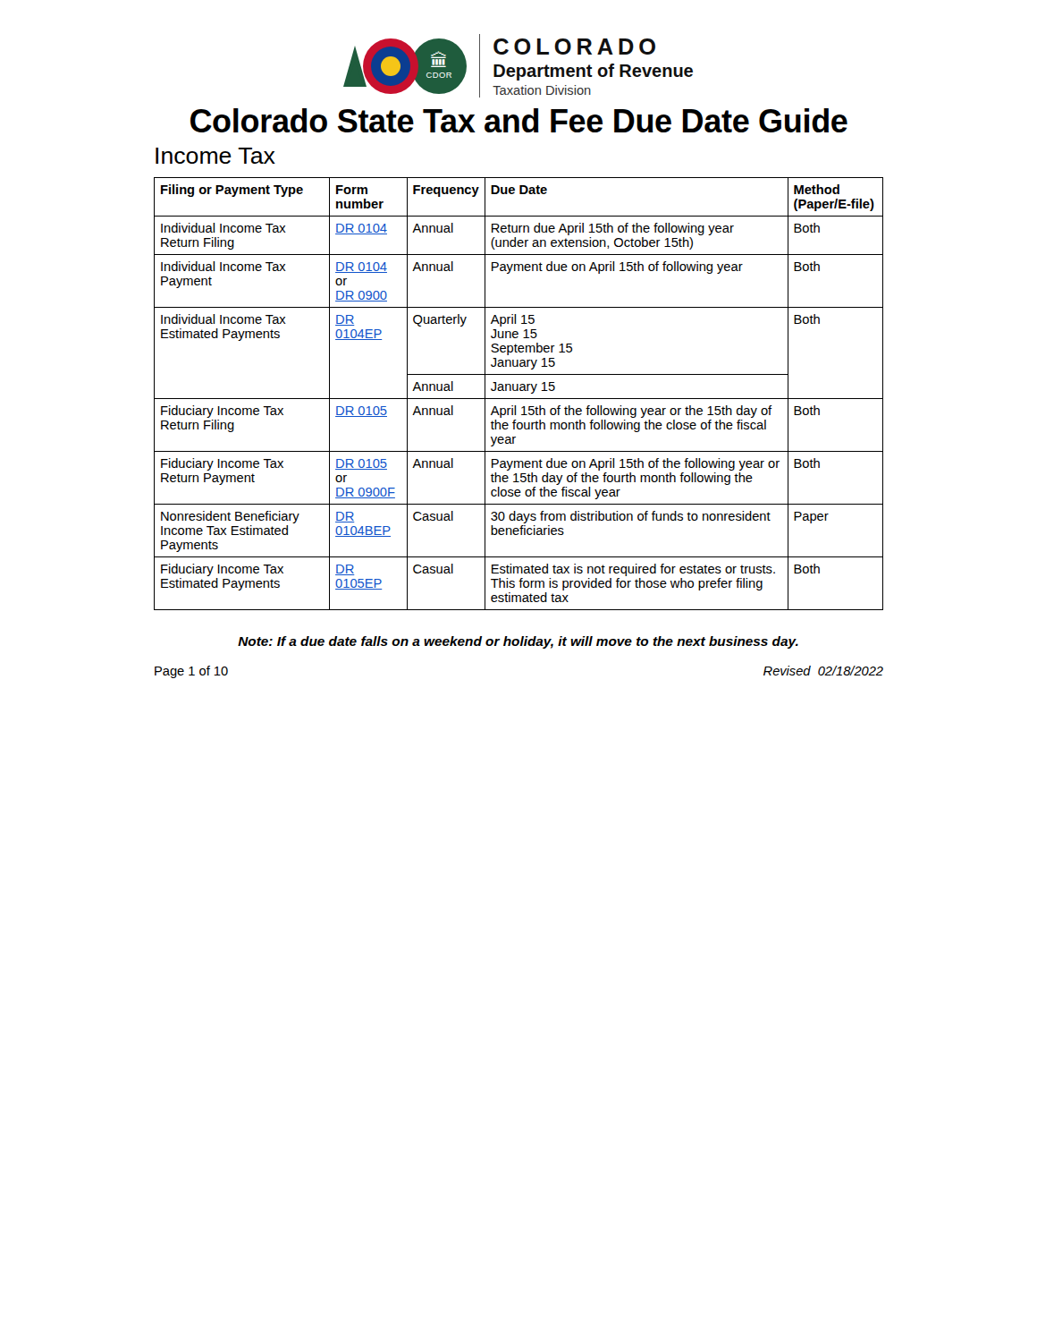🏛 CDOR
COLORADO
Department of Revenue
Taxation Division
Colorado State Tax and Fee Due Date Guide
Income Tax
| Filing or Payment Type | Form number | Frequency | Due Date | Method (Paper/E-file) |
| --- | --- | --- | --- | --- |
| Individual Income Tax Return Filing | DR 0104 | Annual | Return due April 15th of the following year (under an extension, October 15th) | Both |
| Individual Income Tax Payment | DR 0104 or DR 0900 | Annual | Payment due on April 15th of following year | Both |
| Individual Income Tax Estimated Payments | DR 0104EP | Quarterly | April 15 June 15 September 15 January 15 | Both |
| Annual | January 15 |
| Fiduciary Income Tax Return Filing | DR 0105 | Annual | April 15th of the following year or the 15th day of the fourth month following the close of the fiscal year | Both |
| Fiduciary Income Tax Return Payment | DR 0105 or DR 0900F | Annual | Payment due on April 15th of the following year or the 15th day of the fourth month following the close of the fiscal year | Both |
| Nonresident Beneficiary Income Tax Estimated Payments | DR 0104BEP | Casual | 30 days from distribution of funds to nonresident beneficiaries | Paper |
| Fiduciary Income Tax Estimated Payments | DR 0105EP | Casual | Estimated tax is not required for estates or trusts. This form is provided for those who prefer filing estimated tax | Both |
Note: If a due date falls on a weekend or holiday, it will move to the next business day.
Page 1 of 10 Revised 02/18/2022